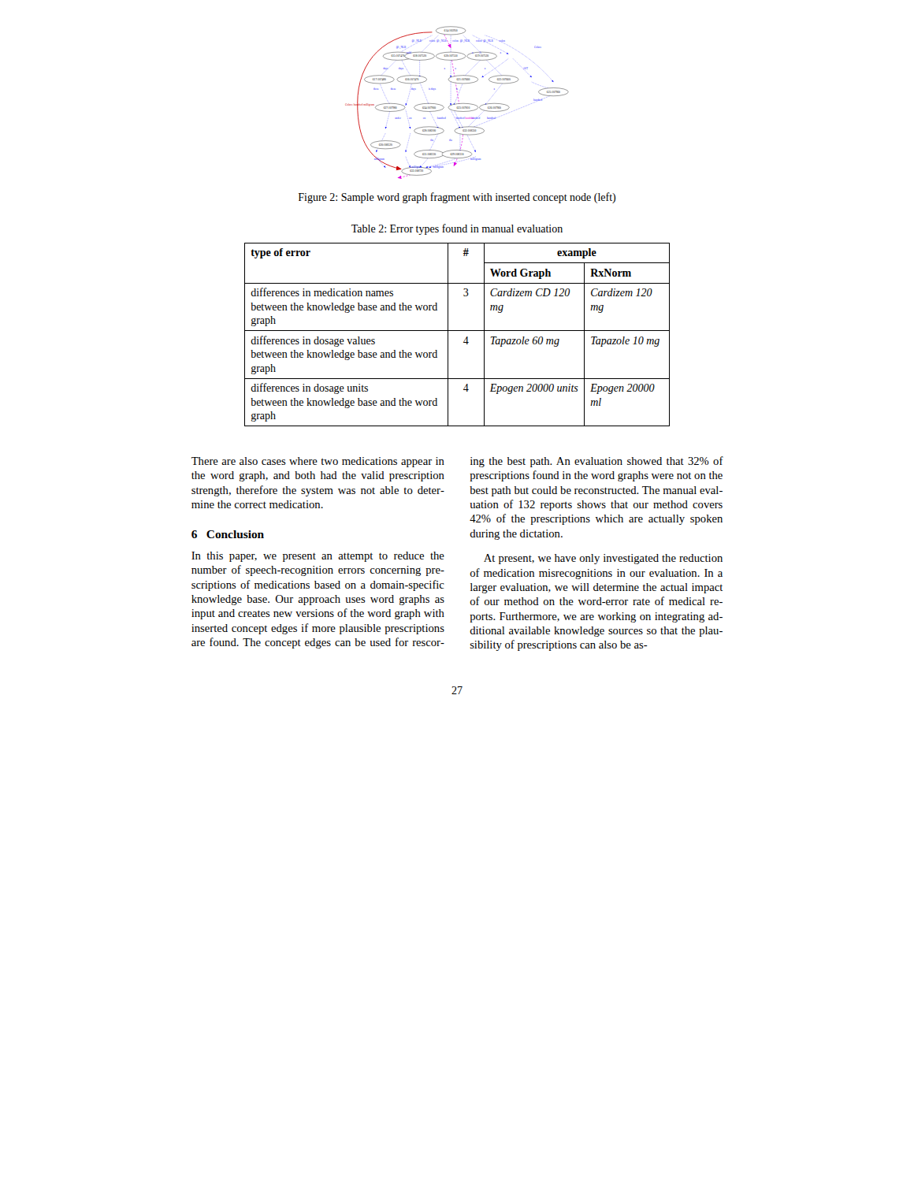614:105950 615:107470 618:107520 620:107550 619:107530 617:107480 616:107470 621:107660 622:107660 625:107960 627:107980 624:107960 623:107810 626:107960 628:108200 632:108350 630:108320 631:108330 629:108310 633:108720 @:_NLB colon @:_NLB colon @:_NLB colon @:_NLB colon @:_NLB Colace cold a A a days days a a a AST these these days is days is a hundred under on on hundred hundred hundred hundred the the milligram milligram milligram milligram hundred Colace hundred milligram
Figure 2: Sample word graph fragment with inserted concept node (left)
Table 2: Error types found in manual evaluation
| type of error | # | example |
| --- | --- | --- |
| Word Graph | RxNorm |
| differences in medication names between the knowledge base and the word graph | 3 | Cardizem CD 120 mg | Cardizem 120 mg |
| differences in dosage values between the knowledge base and the word graph | 4 | Tapazole 60 mg | Tapazole 10 mg |
| differences in dosage units between the knowledge base and the word graph | 4 | Epogen 20000 units | Epogen 20000 ml |
There are also cases where two medications appear in the word graph, and both had the valid prescription strength, therefore the system was not able to determine the correct medication.
6 Conclusion
In this paper, we present an attempt to reduce the number of speech-recognition errors concerning prescriptions of medications based on a domain-specific knowledge base. Our approach uses word graphs as input and creates new versions of the word graph with inserted concept edges if more plausible prescriptions are found. The concept edges can be used for rescoring the best path. An evaluation showed that 32% of prescriptions found in the word graphs were not on the best path but could be reconstructed. The manual evaluation of 132 reports shows that our method covers 42% of the prescriptions which are actually spoken during the dictation.
At present, we have only investigated the reduction of medication misrecognitions in our evaluation. In a larger evaluation, we will determine the actual impact of our method on the word-error rate of medical reports. Furthermore, we are working on integrating additional available knowledge sources so that the plausibility of prescriptions can also be as-
27